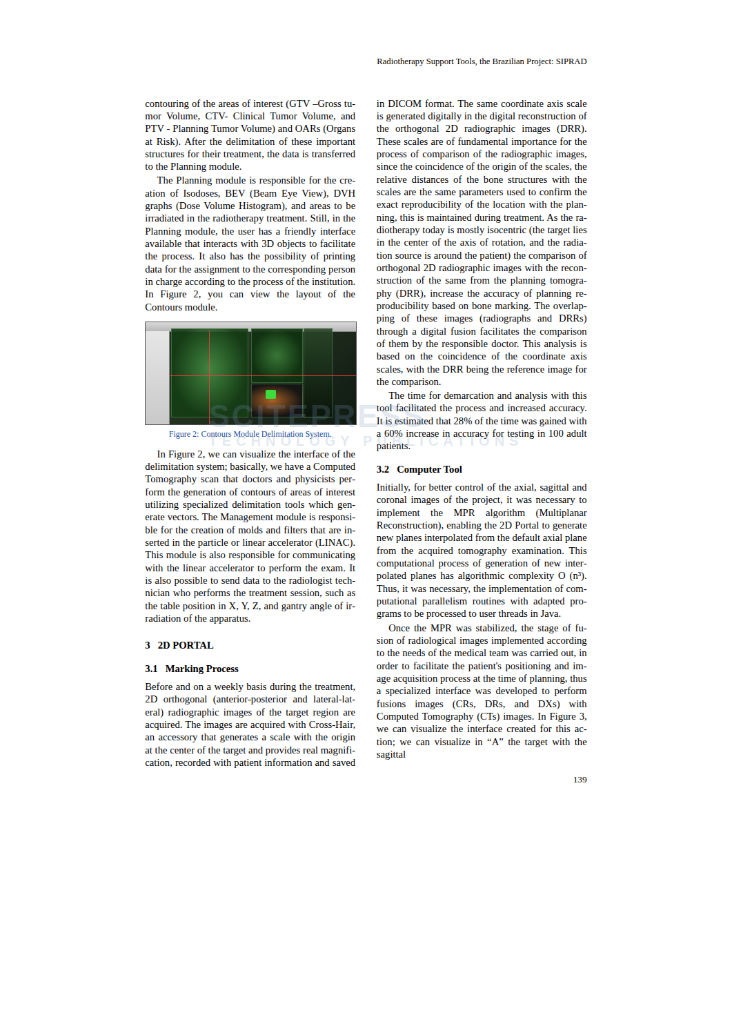Radiotherapy Support Tools, the Brazilian Project: SIPRAD
SCITEPRESSTECHNOLOGY PUBLICATIONS
contouring of the areas of interest (GTV –Gross tumor Volume, CTV- Clinical Tumor Volume, and PTV - Planning Tumor Volume) and OARs (Organs at Risk). After the delimitation of these important structures for their treatment, the data is transferred to the Planning module.
The Planning module is responsible for the creation of Isodoses, BEV (Beam Eye View), DVH graphs (Dose Volume Histogram), and areas to be irradiated in the radiotherapy treatment. Still, in the Planning module, the user has a friendly interface available that interacts with 3D objects to facilitate the process. It also has the possibility of printing data for the assignment to the corresponding person in charge according to the process of the institution. In Figure 2, you can view the layout of the Contours module.
Figure 2: Contours Module Delimitation System.
In Figure 2, we can visualize the interface of the delimitation system; basically, we have a Computed Tomography scan that doctors and physicists perform the generation of contours of areas of interest utilizing specialized delimitation tools which generate vectors. The Management module is responsible for the creation of molds and filters that are inserted in the particle or linear accelerator (LINAC). This module is also responsible for communicating with the linear accelerator to perform the exam. It is also possible to send data to the radiologist technician who performs the treatment session, such as the table position in X, Y, Z, and gantry angle of irradiation of the apparatus.
3 2D PORTAL
3.1 Marking Process
Before and on a weekly basis during the treatment, 2D orthogonal (anterior-posterior and lateral-lateral) radiographic images of the target region are acquired. The images are acquired with Cross-Hair, an accessory that generates a scale with the origin at the center of the target and provides real magnification, recorded with patient information and saved in DICOM format. The same coordinate axis scale is generated digitally in the digital reconstruction of the orthogonal 2D radiographic images (DRR). These scales are of fundamental importance for the process of comparison of the radiographic images, since the coincidence of the origin of the scales, the relative distances of the bone structures with the scales are the same parameters used to confirm the exact reproducibility of the location with the planning, this is maintained during treatment. As the radiotherapy today is mostly isocentric (the target lies in the center of the axis of rotation, and the radiation source is around the patient) the comparison of orthogonal 2D radiographic images with the reconstruction of the same from the planning tomography (DRR), increase the accuracy of planning reproducibility based on bone marking. The overlapping of these images (radiographs and DRRs) through a digital fusion facilitates the comparison of them by the responsible doctor. This analysis is based on the coincidence of the coordinate axis scales, with the DRR being the reference image for the comparison.
The time for demarcation and analysis with this tool facilitated the process and increased accuracy. It is estimated that 28% of the time was gained with a 60% increase in accuracy for testing in 100 adult patients.
3.2 Computer Tool
Initially, for better control of the axial, sagittal and coronal images of the project, it was necessary to implement the MPR algorithm (Multiplanar Reconstruction), enabling the 2D Portal to generate new planes interpolated from the default axial plane from the acquired tomography examination. This computational process of generation of new interpolated planes has algorithmic complexity O (n³). Thus, it was necessary, the implementation of computational parallelism routines with adapted programs to be processed to user threads in Java.
Once the MPR was stabilized, the stage of fusion of radiological images implemented according to the needs of the medical team was carried out, in order to facilitate the patient's positioning and image acquisition process at the time of planning, thus a specialized interface was developed to perform fusions images (CRs, DRs, and DXs) with Computed Tomography (CTs) images. In Figure 3, we can visualize the interface created for this action; we can visualize in “A” the target with the sagittal
139